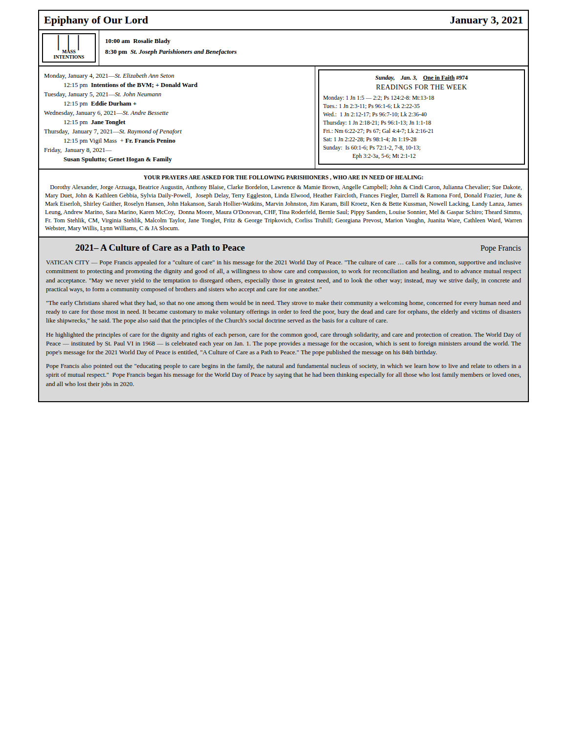Epiphany of Our Lord
January 3, 2021
│││
MASS
INTENTIONS
10:00 am Rosalie Blady
8:30 pm St. Joseph Parishioners and Benefactors
Monday, January 4, 2021—St. Elizabeth Ann Seton
12:15 pm Intentions of the BVM; + Donald Ward
Tuesday, January 5, 2021—St. John Neumann
12:15 pm Eddie Durham +
Wednesday, January 6, 2021—St. Andre Bessette
12:15 pm Jane Tonglet
Thursday, January 7, 2021—St. Raymond of Penafort
12:15 pm Vigil Mass + Fr. Francis Penino
Friday, January 8, 2021—
Susan Spulutto; Genet Hogan & Family
Sunday, Jan. 3, One in Faith #974
READINGS FOR THE WEEK
Monday: 1 Jn 1:5 — 2:2; Ps 124:2-8: Mt:13-18
Tues.: 1 Jn 2:3-11; Ps 96:1-6; Lk 2:22-35
Wed.: 1 Jn 2:12-17; Ps 96:7-10; Lk 2:36-40
Thursday: 1 Jn 2:18-21; Ps 96:1-13; Jn 1:1-18
Fri.: Nm 6:22-27; Ps 67; Gal 4:4-7; Lk 2:16-21
Sat: 1 Jn 2:22-28; Ps 98:1-4; Jn 1:19-28
Sunday: Is 60:1-6; Ps 72:1-2, 7-8, 10-13;
Eph 3:2-3a, 5-6; Mt 2:1-12
YOUR PRAYERS ARE ASKED FOR THE FOLLOWING PARISHIONERS , WHO ARE IN NEED OF HEALING:
Dorothy Alexander, Jorge Arzuaga, Beatrice Augustin, Anthony Blaise, Clarke Bordelon, Lawrence & Mamie Brown, Angelle Campbell; John & Cindi Caron, Julianna Chevalier; Sue Dakote, Mary Duet, John & Kathleen Gebbia, Sylvia Daily-Powell, Joseph Delay, Terry Eggleston, Linda Elwood, Heather Faircloth, Frances Fiegler, Darrell & Ramona Ford, Donald Frazier, June & Mark Eiserloh, Shirley Gaither, Roselyn Hansen, John Hakanson, Sarah Hollier-Watkins, Marvin Johnston, Jim Karam, Bill Kroetz, Ken & Bette Kussman, Nowell Lacking, Landy Lanza, James Leung, Andrew Marino, Sara Marino, Karen McCoy, Donna Moore, Maura O'Donovan, CHF, Tina Roderfeld, Bernie Saul; Pippy Sanders, Louise Sonnier, Mel & Gaspar Schiro; Theard Simms, Fr. Tom Stehlik, CM, Virginia Stehlik, Malcolm Taylor, Jane Tonglet, Fritz & George Tripkovich, Corliss Truhill; Georgiana Prevost, Marion Vaughn, Juanita Ware, Cathleen Ward, Warren Webster, Mary Willis, Lynn Williams, C & JA Slocum.
2021– A Culture of Care as a Path to Peace
Pope Francis
VATICAN CITY — Pope Francis appealed for a "culture of care" in his message for the 2021 World Day of Peace. "The culture of care … calls for a common, supportive and inclusive commitment to protecting and promoting the dignity and good of all, a willingness to show care and compassion, to work for reconciliation and healing, and to advance mutual respect and acceptance. "May we never yield to the temptation to disregard others, especially those in greatest need, and to look the other way; instead, may we strive daily, in concrete and practical ways, to form a community composed of brothers and sisters who accept and care for one another."
"The early Christians shared what they had, so that no one among them would be in need. They strove to make their community a welcoming home, concerned for every human need and ready to care for those most in need. It became customary to make voluntary offerings in order to feed the poor, bury the dead and care for orphans, the elderly and victims of disasters like shipwrecks," he said. The pope also said that the principles of the Church's social doctrine served as the basis for a culture of care.
He highlighted the principles of care for the dignity and rights of each person, care for the common good, care through solidarity, and care and protection of creation. The World Day of Peace — instituted by St. Paul VI in 1968 — is celebrated each year on Jan. 1. The pope provides a message for the occasion, which is sent to foreign ministers around the world. The pope's message for the 2021 World Day of Peace is entitled, "A Culture of Care as a Path to Peace." The pope published the message on his 84th birthday.
Pope Francis also pointed out the "educating people to care begins in the family, the natural and fundamental nucleus of society, in which we learn how to live and relate to others in a spirit of mutual respect." Pope Francis began his message for the World Day of Peace by saying that he had been thinking especially for all those who lost family members or loved ones, and all who lost their jobs in 2020.